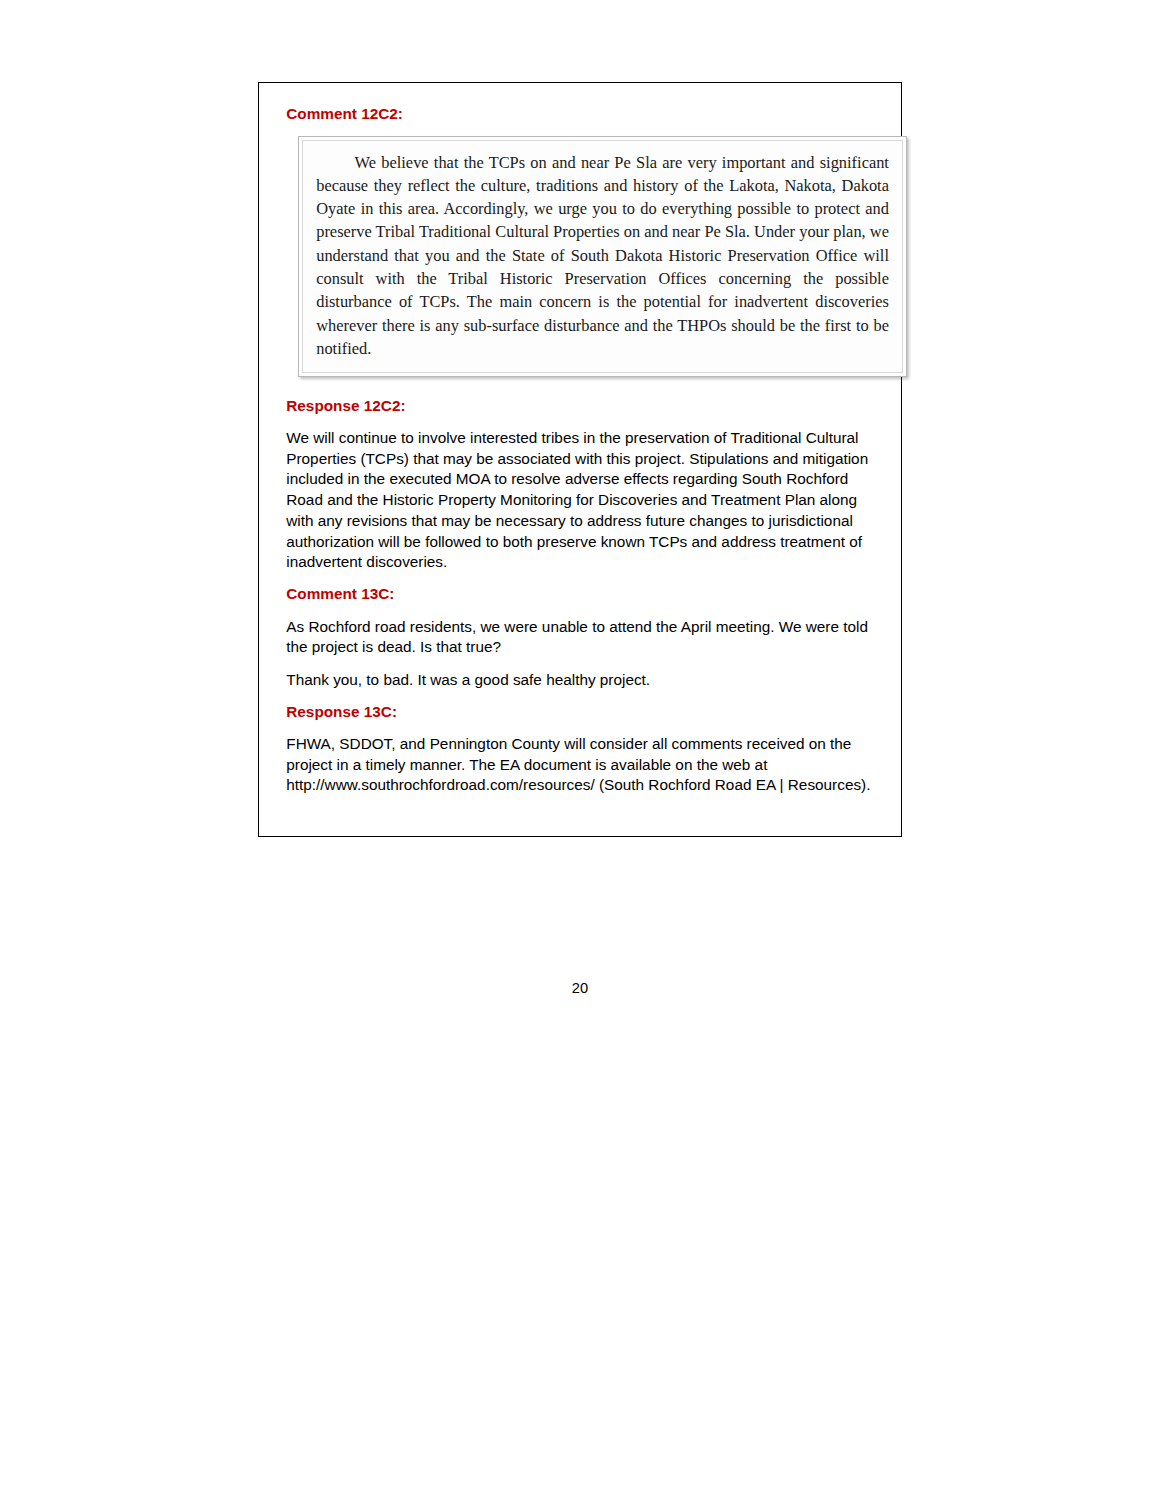Comment 12C2:
We believe that the TCPs on and near Pe Sla are very important and significant because they reflect the culture, traditions and history of the Lakota, Nakota, Dakota Oyate in this area. Accordingly, we urge you to do everything possible to protect and preserve Tribal Traditional Cultural Properties on and near Pe Sla. Under your plan, we understand that you and the State of South Dakota Historic Preservation Office will consult with the Tribal Historic Preservation Offices concerning the possible disturbance of TCPs. The main concern is the potential for inadvertent discoveries wherever there is any sub-surface disturbance and the THPOs should be the first to be notified.
Response 12C2:
We will continue to involve interested tribes in the preservation of Traditional Cultural Properties (TCPs) that may be associated with this project. Stipulations and mitigation included in the executed MOA to resolve adverse effects regarding South Rochford Road and the Historic Property Monitoring for Discoveries and Treatment Plan along with any revisions that may be necessary to address future changes to jurisdictional authorization will be followed to both preserve known TCPs and address treatment of inadvertent discoveries.
Comment 13C:
As Rochford road residents, we were unable to attend the April meeting. We were told the project is dead. Is that true?
Thank you, to bad. It was a good safe healthy project.
Response 13C:
FHWA, SDDOT, and Pennington County will consider all comments received on the project in a timely manner. The EA document is available on the web at http://www.southrochfordroad.com/resources/ (South Rochford Road EA | Resources).
20